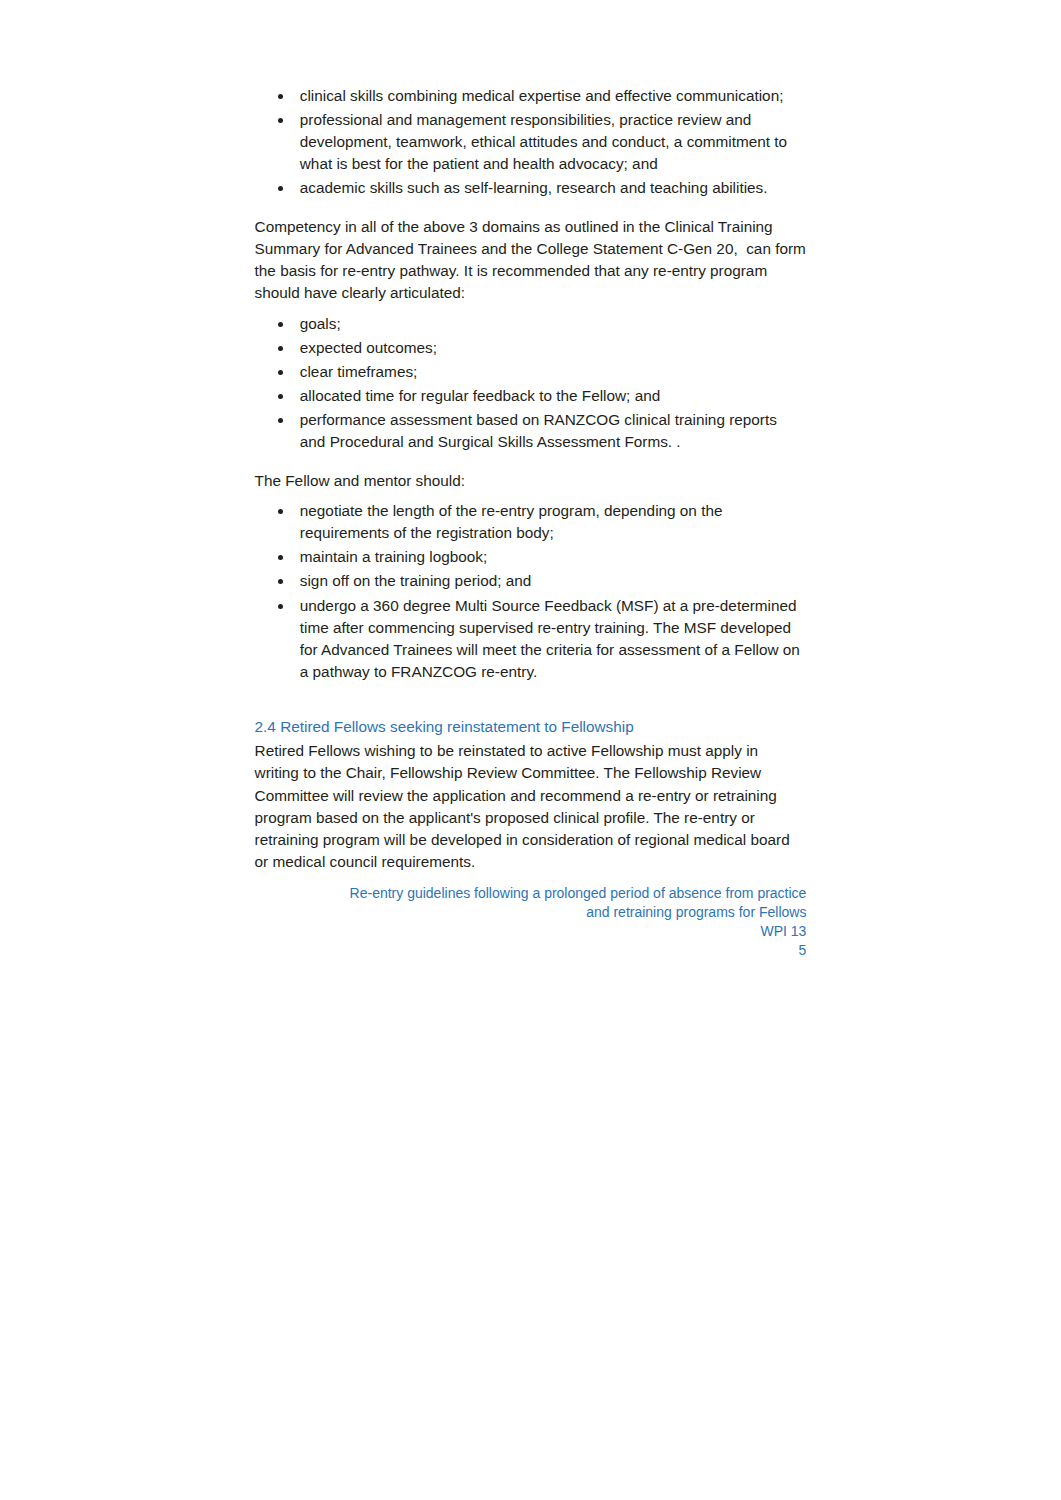clinical skills combining medical expertise and effective communication;
professional and management responsibilities, practice review and development, teamwork, ethical attitudes and conduct, a commitment to what is best for the patient and health advocacy; and
academic skills such as self-learning, research and teaching abilities.
Competency in all of the above 3 domains as outlined in the Clinical Training Summary for Advanced Trainees and the College Statement C-Gen 20, can form the basis for re-entry pathway. It is recommended that any re-entry program should have clearly articulated:
goals;
expected outcomes;
clear timeframes;
allocated time for regular feedback to the Fellow; and
performance assessment based on RANZCOG clinical training reports and Procedural and Surgical Skills Assessment Forms. .
The Fellow and mentor should:
negotiate the length of the re-entry program, depending on the requirements of the registration body;
maintain a training logbook;
sign off on the training period; and
undergo a 360 degree Multi Source Feedback (MSF) at a pre-determined time after commencing supervised re-entry training. The MSF developed for Advanced Trainees will meet the criteria for assessment of a Fellow on a pathway to FRANZCOG re-entry.
2.4 Retired Fellows seeking reinstatement to Fellowship
Retired Fellows wishing to be reinstated to active Fellowship must apply in writing to the Chair, Fellowship Review Committee. The Fellowship Review Committee will review the application and recommend a re-entry or retraining program based on the applicant's proposed clinical profile. The re-entry or retraining program will be developed in consideration of regional medical board or medical council requirements.
Re-entry guidelines following a prolonged period of absence from practice
and retraining programs for Fellows
WPI 13
5